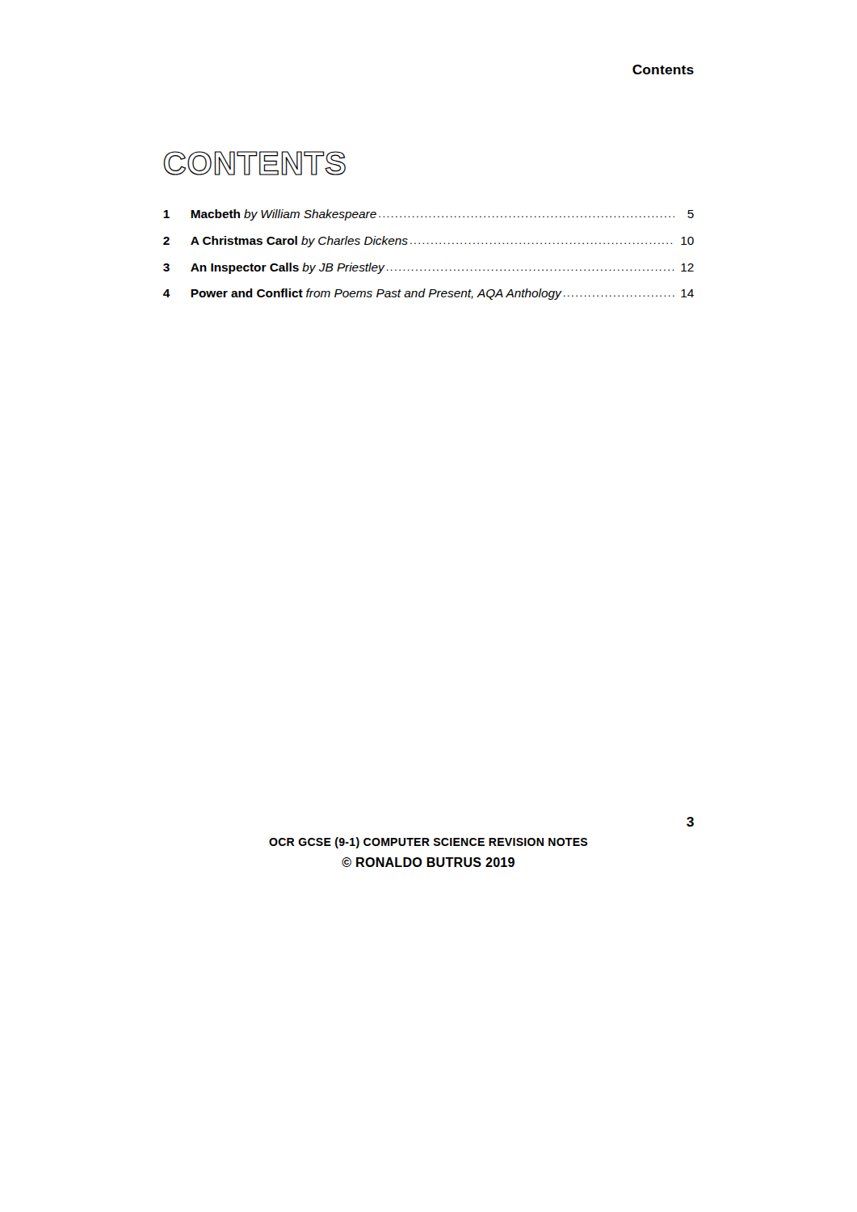Contents
CONTENTS
1 Macbeth by William Shakespeare .......................................................................................... 5
2 A Christmas Carol by Charles Dickens .............................................................................. 10
3 An Inspector Calls by JB Priestley ..................................................................................... 12
4 Power and Conflict from Poems Past and Present, AQA Anthology ..................................... 14
3
OCR GCSE (9-1) COMPUTER SCIENCE REVISION NOTES
© RONALDO BUTRUS 2019